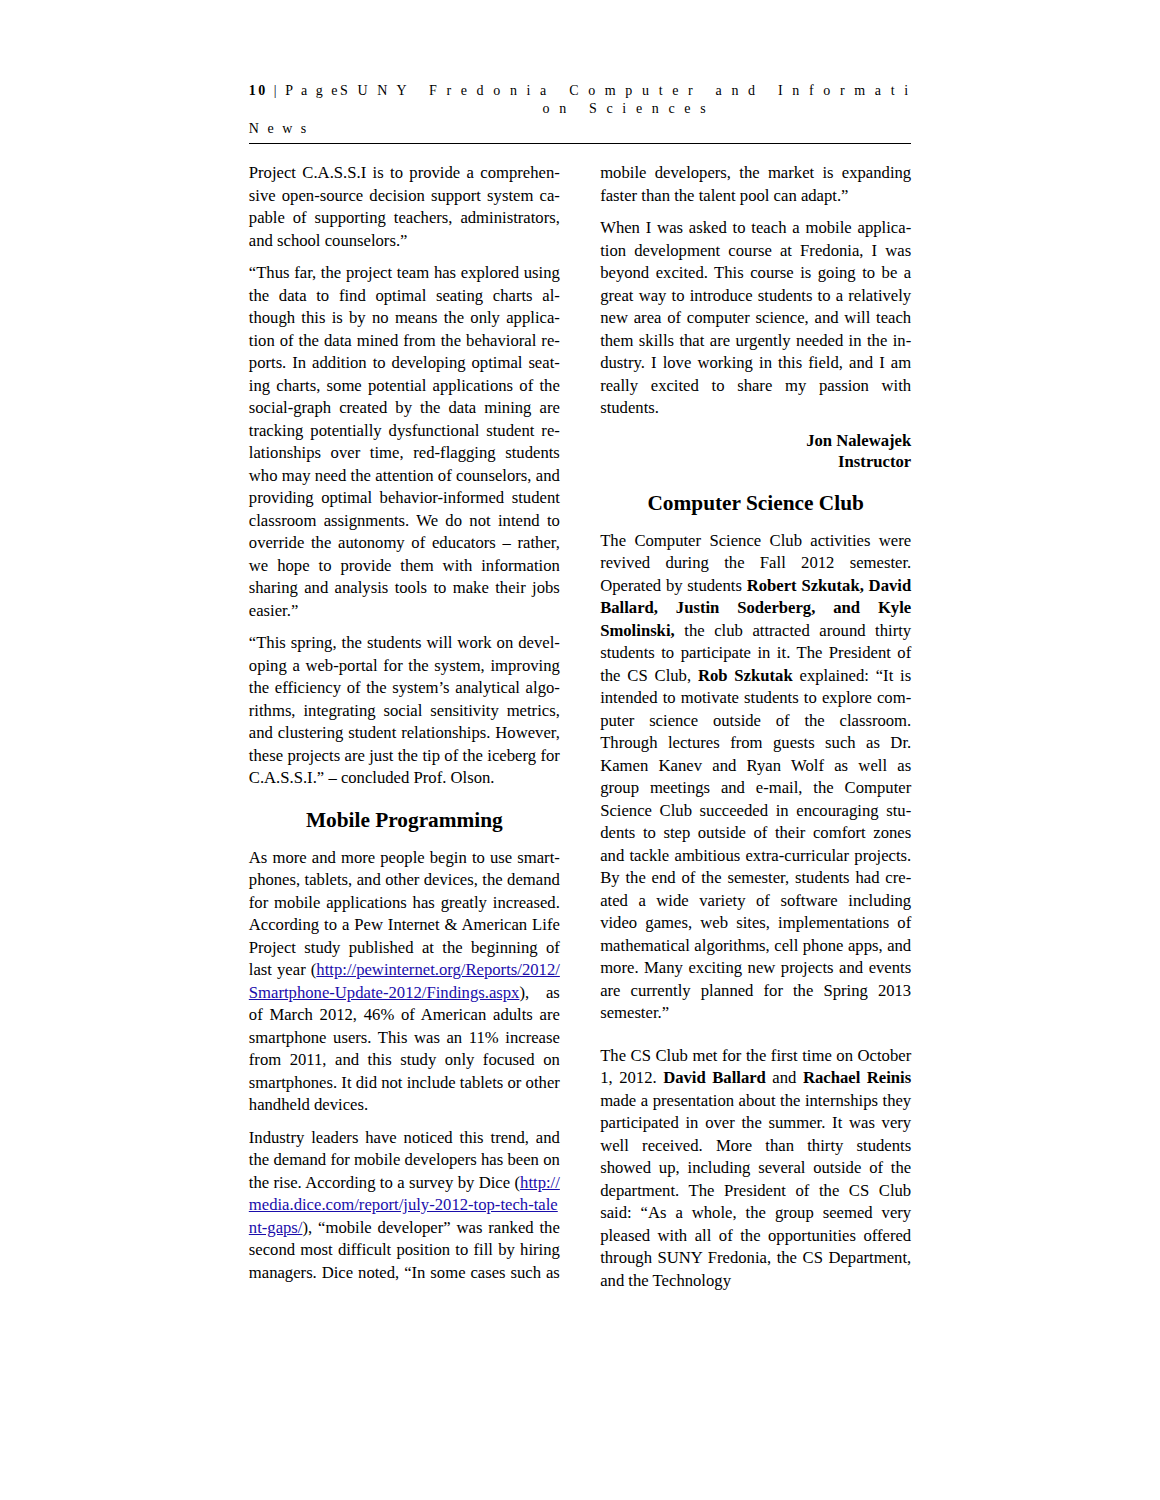10 | P a g e
S U N Y F r e d o n i a C o m p u t e r a n d I n f o r m a t i o n S c i e n c e s
N e w s
Project C.A.S.S.I is to provide a comprehensive open-source decision support system capable of supporting teachers, administrators, and school counselors.”
“Thus far, the project team has explored using the data to find optimal seating charts although this is by no means the only application of the data mined from the behavioral reports. In addition to developing optimal seating charts, some potential applications of the social-graph created by the data mining are tracking potentially dysfunctional student relationships over time, red-flagging students who may need the attention of counselors, and providing optimal behavior-informed student classroom assignments. We do not intend to override the autonomy of educators – rather, we hope to provide them with information sharing and analysis tools to make their jobs easier.”
“This spring, the students will work on developing a web-portal for the system, improving the efficiency of the system’s analytical algorithms, integrating social sensitivity metrics, and clustering student relationships. However, these projects are just the tip of the iceberg for C.A.S.S.I.” – concluded Prof. Olson.
Mobile Programming
As more and more people begin to use smartphones, tablets, and other devices, the demand for mobile applications has greatly increased. According to a Pew Internet & American Life Project study published at the beginning of last year (http://pewinternet.org/Reports/2012/Smartphone-Update-2012/Findings.aspx), as of March 2012, 46% of American adults are smartphone users. This was an 11% increase from 2011, and this study only focused on smartphones. It did not include tablets or other handheld devices.
Industry leaders have noticed this trend, and the demand for mobile developers has been on the rise. According to a survey by Dice (http://media.dice.com/report/july-2012-top-tech-talent-gaps/), “mobile developer” was ranked the second most difficult position to fill by hiring managers. Dice noted, “In some cases such as mobile developers, the market is expanding faster than the talent pool can adapt.”
When I was asked to teach a mobile application development course at Fredonia, I was beyond excited. This course is going to be a great way to introduce students to a relatively new area of computer science, and will teach them skills that are urgently needed in the industry. I love working in this field, and I am really excited to share my passion with students.
Jon Nalewajek Instructor
Computer Science Club
The Computer Science Club activities were revived during the Fall 2012 semester. Operated by students Robert Szkutak, David Ballard, Justin Soderberg, and Kyle Smolinski, the club attracted around thirty students to participate in it. The President of the CS Club, Rob Szkutak explained: “It is intended to motivate students to explore computer science outside of the classroom. Through lectures from guests such as Dr. Kamen Kanev and Ryan Wolf as well as group meetings and e-mail, the Computer Science Club succeeded in encouraging students to step outside of their comfort zones and tackle ambitious extra-curricular projects. By the end of the semester, students had created a wide variety of software including video games, web sites, implementations of mathematical algorithms, cell phone apps, and more. Many exciting new projects and events are currently planned for the Spring 2013 semester.”
The CS Club met for the first time on October 1, 2012. David Ballard and Rachael Reinis made a presentation about the internships they participated in over the summer. It was very well received. More than thirty students showed up, including several outside of the department. The President of the CS Club said: “As a whole, the group seemed very pleased with all of the opportunities offered through SUNY Fredonia, the CS Department, and the Technology